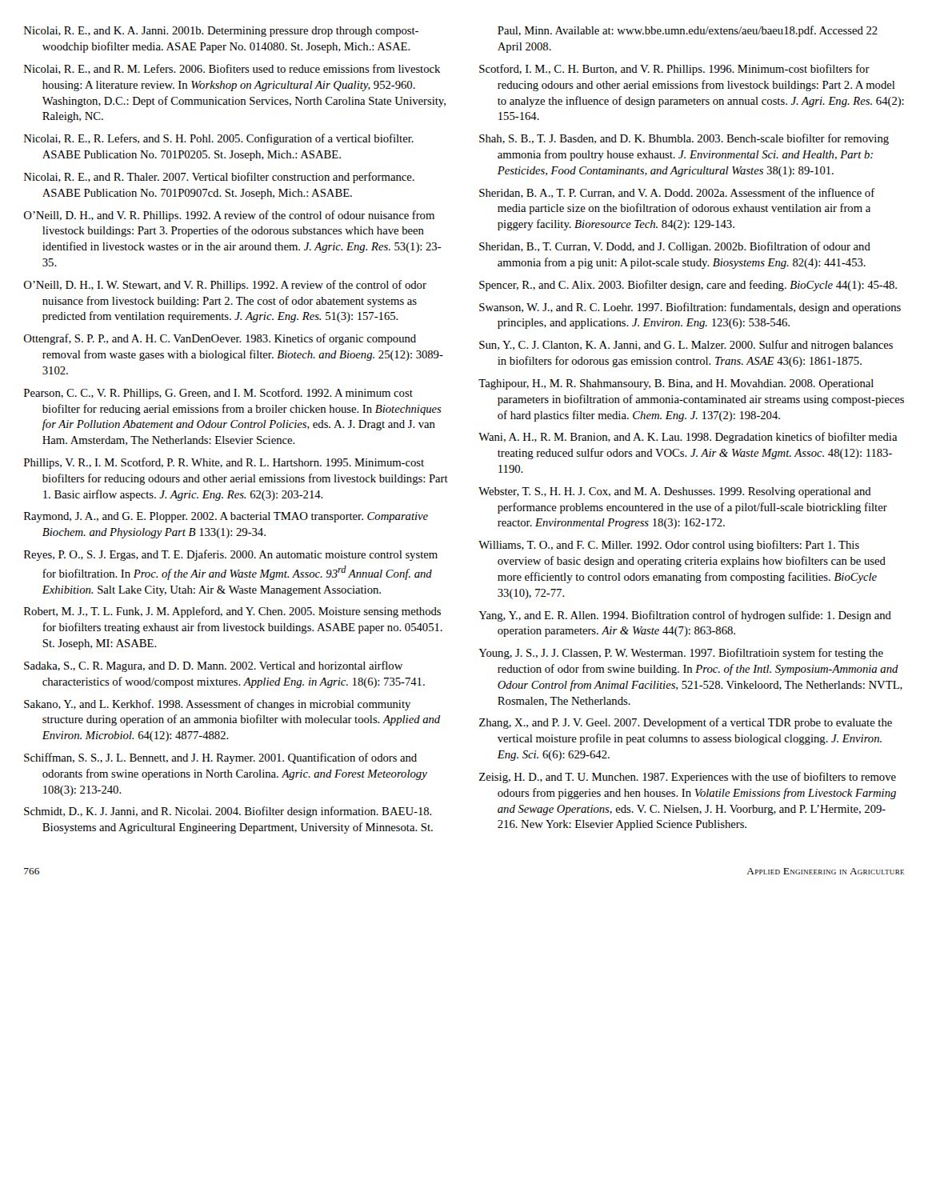Nicolai, R. E., and K. A. Janni. 2001b. Determining pressure drop through compost-woodchip biofilter media. ASAE Paper No. 014080. St. Joseph, Mich.: ASAE.
Nicolai, R. E., and R. M. Lefers. 2006. Biofiters used to reduce emissions from livestock housing: A literature review. In Workshop on Agricultural Air Quality, 952-960. Washington, D.C.: Dept of Communication Services, North Carolina State University, Raleigh, NC.
Nicolai, R. E., R. Lefers, and S. H. Pohl. 2005. Configuration of a vertical biofilter. ASABE Publication No. 701P0205. St. Joseph, Mich.: ASABE.
Nicolai, R. E., and R. Thaler. 2007. Vertical biofilter construction and performance. ASABE Publication No. 701P0907cd. St. Joseph, Mich.: ASABE.
O’Neill, D. H., and V. R. Phillips. 1992. A review of the control of odour nuisance from livestock buildings: Part 3. Properties of the odorous substances which have been identified in livestock wastes or in the air around them. J. Agric. Eng. Res. 53(1): 23-35.
O’Neill, D. H., I. W. Stewart, and V. R. Phillips. 1992. A review of the control of odor nuisance from livestock building: Part 2. The cost of odor abatement systems as predicted from ventilation requirements. J. Agric. Eng. Res. 51(3): 157-165.
Ottengraf, S. P. P., and A. H. C. VanDenOever. 1983. Kinetics of organic compound removal from waste gases with a biological filter. Biotech. and Bioeng. 25(12): 3089-3102.
Pearson, C. C., V. R. Phillips, G. Green, and I. M. Scotford. 1992. A minimum cost biofilter for reducing aerial emissions from a broiler chicken house. In Biotechniques for Air Pollution Abatement and Odour Control Policies, eds. A. J. Dragt and J. van Ham. Amsterdam, The Netherlands: Elsevier Science.
Phillips, V. R., I. M. Scotford, P. R. White, and R. L. Hartshorn. 1995. Minimum-cost biofilters for reducing odours and other aerial emissions from livestock buildings: Part 1. Basic airflow aspects. J. Agric. Eng. Res. 62(3): 203-214.
Raymond, J. A., and G. E. Plopper. 2002. A bacterial TMAO transporter. Comparative Biochem. and Physiology Part B 133(1): 29-34.
Reyes, P. O., S. J. Ergas, and T. E. Djaferis. 2000. An automatic moisture control system for biofiltration. In Proc. of the Air and Waste Mgmt. Assoc. 93rd Annual Conf. and Exhibition. Salt Lake City, Utah: Air & Waste Management Association.
Robert, M. J., T. L. Funk, J. M. Appleford, and Y. Chen. 2005. Moisture sensing methods for biofilters treating exhaust air from livestock buildings. ASABE paper no. 054051. St. Joseph, MI: ASABE.
Sadaka, S., C. R. Magura, and D. D. Mann. 2002. Vertical and horizontal airflow characteristics of wood/compost mixtures. Applied Eng. in Agric. 18(6): 735-741.
Sakano, Y., and L. Kerkhof. 1998. Assessment of changes in microbial community structure during operation of an ammonia biofilter with molecular tools. Applied and Environ. Microbiol. 64(12): 4877-4882.
Schiffman, S. S., J. L. Bennett, and J. H. Raymer. 2001. Quantification of odors and odorants from swine operations in North Carolina. Agric. and Forest Meteorology 108(3): 213-240.
Schmidt, D., K. J. Janni, and R. Nicolai. 2004. Biofilter design information. BAEU-18. Biosystems and Agricultural Engineering Department, University of Minnesota. St. Paul, Minn. Available at: www.bbe.umn.edu/extens/aeu/baeu18.pdf. Accessed 22 April 2008.
Scotford, I. M., C. H. Burton, and V. R. Phillips. 1996. Minimum-cost biofilters for reducing odours and other aerial emissions from livestock buildings: Part 2. A model to analyze the influence of design parameters on annual costs. J. Agri. Eng. Res. 64(2): 155-164.
Shah, S. B., T. J. Basden, and D. K. Bhumbla. 2003. Bench-scale biofilter for removing ammonia from poultry house exhaust. J. Environmental Sci. and Health, Part b: Pesticides, Food Contaminants, and Agricultural Wastes 38(1): 89-101.
Sheridan, B. A., T. P. Curran, and V. A. Dodd. 2002a. Assessment of the influence of media particle size on the biofiltration of odorous exhaust ventilation air from a piggery facility. Bioresource Tech. 84(2): 129-143.
Sheridan, B., T. Curran, V. Dodd, and J. Colligan. 2002b. Biofiltration of odour and ammonia from a pig unit: A pilot-scale study. Biosystems Eng. 82(4): 441-453.
Spencer, R., and C. Alix. 2003. Biofilter design, care and feeding. BioCycle 44(1): 45-48.
Swanson, W. J., and R. C. Loehr. 1997. Biofiltration: fundamentals, design and operations principles, and applications. J. Environ. Eng. 123(6): 538-546.
Sun, Y., C. J. Clanton, K. A. Janni, and G. L. Malzer. 2000. Sulfur and nitrogen balances in biofilters for odorous gas emission control. Trans. ASAE 43(6): 1861-1875.
Taghipour, H., M. R. Shahmansoury, B. Bina, and H. Movahdian. 2008. Operational parameters in biofiltration of ammonia-contaminated air streams using compost-pieces of hard plastics filter media. Chem. Eng. J. 137(2): 198-204.
Wani, A. H., R. M. Branion, and A. K. Lau. 1998. Degradation kinetics of biofilter media treating reduced sulfur odors and VOCs. J. Air & Waste Mgmt. Assoc. 48(12): 1183-1190.
Webster, T. S., H. H. J. Cox, and M. A. Deshusses. 1999. Resolving operational and performance problems encountered in the use of a pilot/full-scale biotrickling filter reactor. Environmental Progress 18(3): 162-172.
Williams, T. O., and F. C. Miller. 1992. Odor control using biofilters: Part 1. This overview of basic design and operating criteria explains how biofilters can be used more efficiently to control odors emanating from composting facilities. BioCycle 33(10), 72-77.
Yang, Y., and E. R. Allen. 1994. Biofiltration control of hydrogen sulfide: 1. Design and operation parameters. Air & Waste 44(7): 863-868.
Young, J. S., J. J. Classen, P. W. Westerman. 1997. Biofiltratioin system for testing the reduction of odor from swine building. In Proc. of the Intl. Symposium-Ammonia and Odour Control from Animal Facilities, 521-528. Vinkeloord, The Netherlands: NVTL, Rosmalen, The Netherlands.
Zhang, X., and P. J. V. Geel. 2007. Development of a vertical TDR probe to evaluate the vertical moisture profile in peat columns to assess biological clogging. J. Environ. Eng. Sci. 6(6): 629-642.
Zeisig, H. D., and T. U. Munchen. 1987. Experiences with the use of biofilters to remove odours from piggeries and hen houses. In Volatile Emissions from Livestock Farming and Sewage Operations, eds. V. C. Nielsen, J. H. Voorburg, and P. L’Hermite, 209-216. New York: Elsevier Applied Science Publishers.
766 Applied Engineering in Agriculture